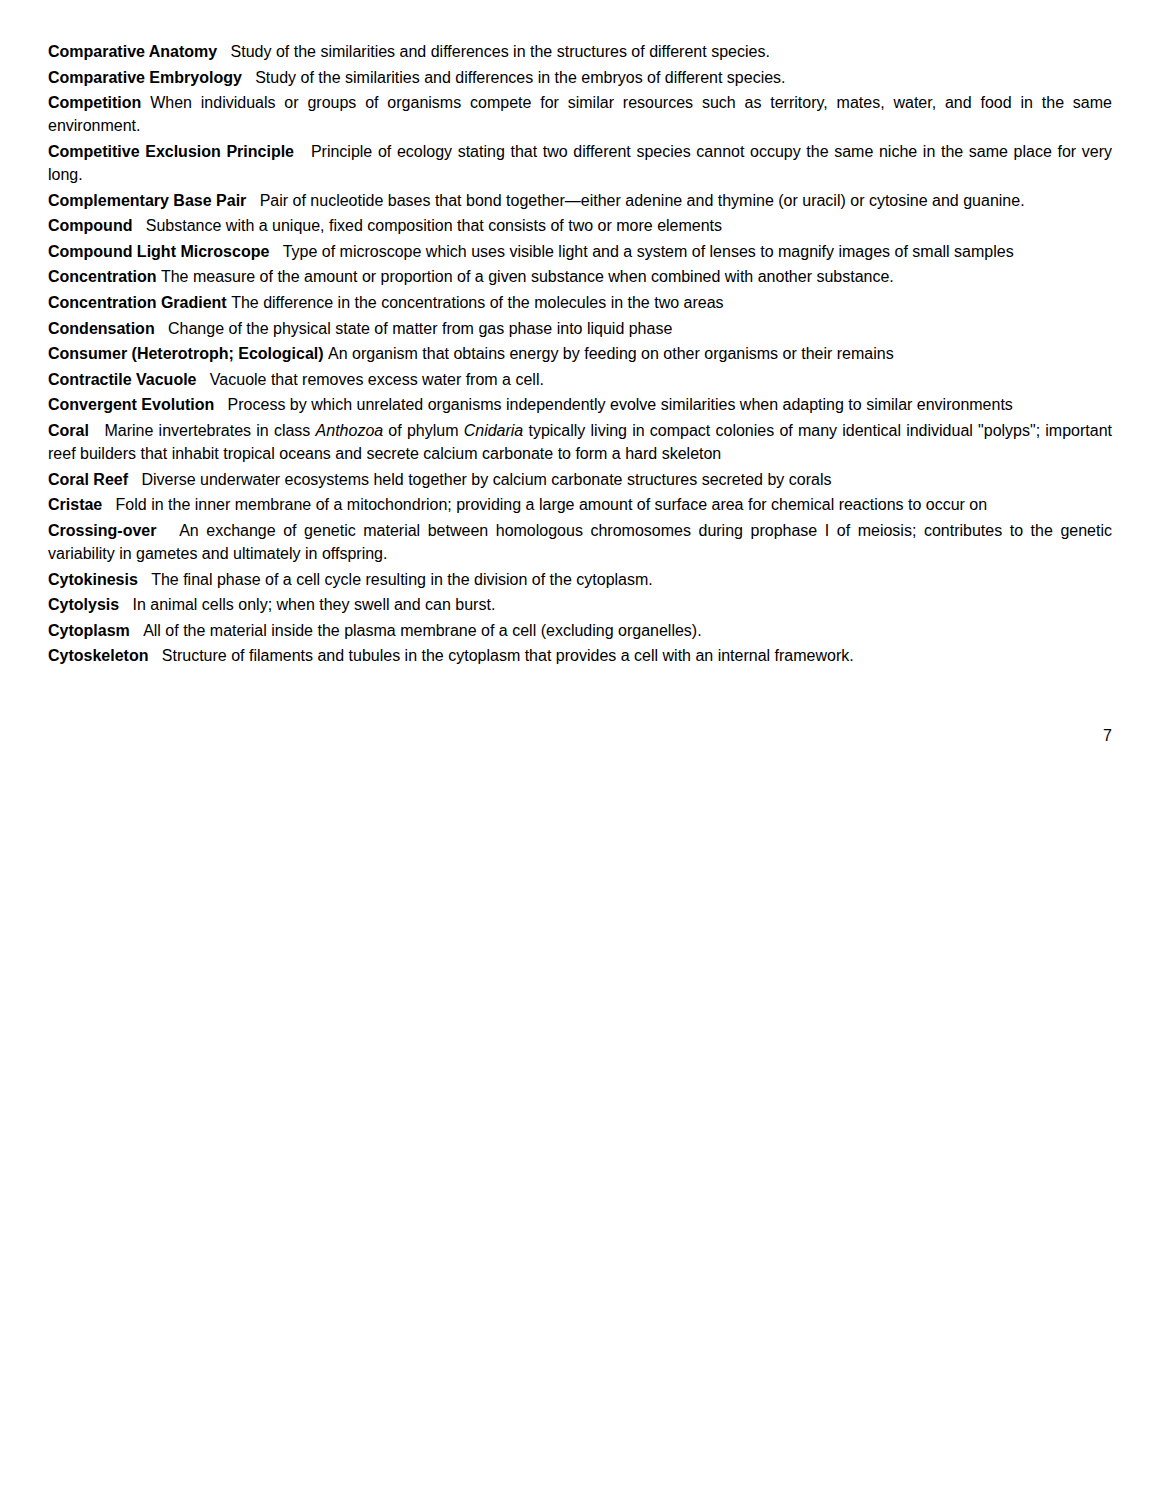Comparative Anatomy
Study of the similarities and differences in the structures of different species.
Comparative Embryology
Study of the similarities and differences in the embryos of different species.
Competition
When individuals or groups of organisms compete for similar resources such as territory, mates, water, and food in the same environment.
Competitive Exclusion Principle
Principle of ecology stating that two different species cannot occupy the same niche in the same place for very long.
Complementary Base Pair
Pair of nucleotide bases that bond together—either adenine and thymine (or uracil) or cytosine and guanine.
Compound
Substance with a unique, fixed composition that consists of two or more elements
Compound Light Microscope
Type of microscope which uses visible light and a system of lenses to magnify images of small samples
Concentration
The measure of the amount or proportion of a given substance when combined with another substance.
Concentration Gradient
The difference in the concentrations of the molecules in the two areas
Condensation
Change of the physical state of matter from gas phase into liquid phase
Consumer (Heterotroph; Ecological)
An organism that obtains energy by feeding on other organisms or their remains
Contractile Vacuole
Vacuole that removes excess water from a cell.
Convergent Evolution
Process by which unrelated organisms independently evolve similarities when adapting to similar environments
Coral
Marine invertebrates in class Anthozoa of phylum Cnidaria typically living in compact colonies of many identical individual "polyps"; important reef builders that inhabit tropical oceans and secrete calcium carbonate to form a hard skeleton
Coral Reef
Diverse underwater ecosystems held together by calcium carbonate structures secreted by corals
Cristae
Fold in the inner membrane of a mitochondrion; providing a large amount of surface area for chemical reactions to occur on
Crossing-over
An exchange of genetic material between homologous chromosomes during prophase I of meiosis; contributes to the genetic variability in gametes and ultimately in offspring.
Cytokinesis
The final phase of a cell cycle resulting in the division of the cytoplasm.
Cytolysis
In animal cells only; when they swell and can burst.
Cytoplasm
All of the material inside the plasma membrane of a cell (excluding organelles).
Cytoskeleton
Structure of filaments and tubules in the cytoplasm that provides a cell with an internal framework.
7